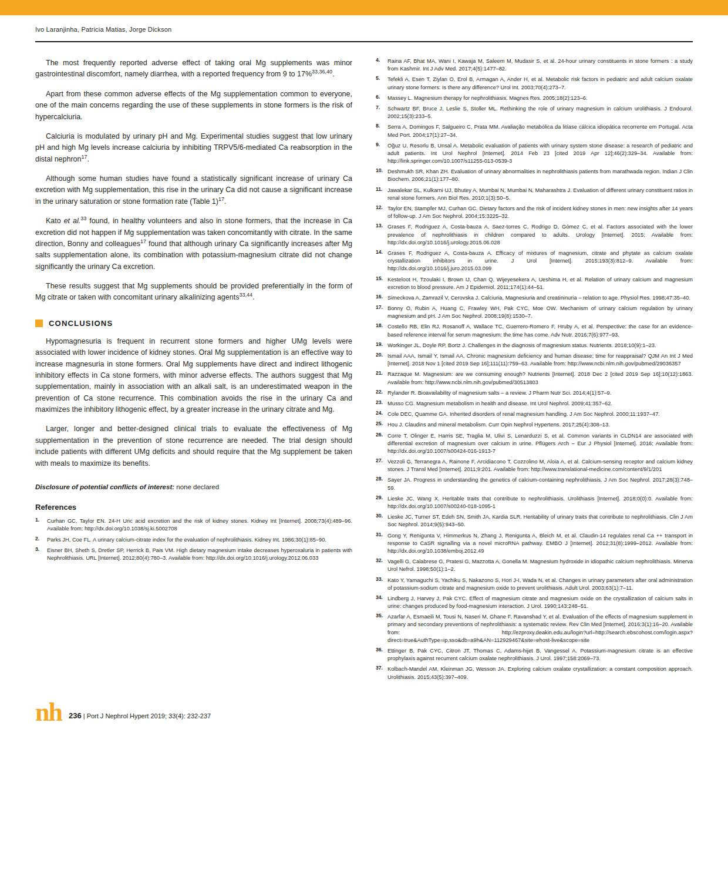Ivo Laranjinha, Patricia Matias, Jorge Dickson
The most frequently reported adverse effect of taking oral Mg supplements was minor gastrointestinal discomfort, namely diarrhea, with a reported frequency from 9 to 17%33,36,40.
Apart from these common adverse effects of the Mg supplementation common to everyone, one of the main concerns regarding the use of these supplements in stone formers is the risk of hypercalciuria.
Calciuria is modulated by urinary pH and Mg. Experimental studies suggest that low urinary pH and high Mg levels increase calciuria by inhibiting TRPV5/6-mediated Ca reabsorption in the distal nephron17.
Although some human studies have found a statistically significant increase of urinary Ca excretion with Mg supplementation, this rise in the urinary Ca did not cause a significant increase in the urinary saturation or stone formation rate (Table 1)17.
Kato et al.33 found, in healthy volunteers and also in stone formers, that the increase in Ca excretion did not happen if Mg supplementation was taken concomitantly with citrate. In the same direction, Bonny and colleagues17 found that although urinary Ca significantly increases after Mg salts supplementation alone, its combination with potassium-magnesium citrate did not change significantly the urinary Ca excretion.
These results suggest that Mg supplements should be provided preferentially in the form of Mg citrate or taken with concomitant urinary alkalinizing agents33,44.
CONCLUSIONS
Hypomagnesuria is frequent in recurrent stone formers and higher UMg levels were associated with lower incidence of kidney stones. Oral Mg supplementation is an effective way to increase magnesuria in stone formers. Oral Mg supplements have direct and indirect lithogenic inhibitory effects in Ca stone formers, with minor adverse effects. The authors suggest that Mg supplementation, mainly in association with an alkali salt, is an underestimated weapon in the prevention of Ca stone recurrence. This combination avoids the rise in the urinary Ca and maximizes the inhibitory lithogenic effect, by a greater increase in the urinary citrate and Mg.
Larger, longer and better-designed clinical trials to evaluate the effectiveness of Mg supplementation in the prevention of stone recurrence are needed. The trial design should include patients with different UMg deficits and should require that the Mg supplement be taken with meals to maximize its benefits.
Disclosure of potential conflicts of interest: none declared
References
Curhan GC, Taylor EN. 24-H Uric acid excretion and the risk of kidney stones. Kidney Int [Internet]. 2008;73(4):489–96. Available from: http://dx.doi.org/10.1038/sj.ki.5002708
Parks JH, Coe FL. A urinary calcium-citrate index for the evaluation of nephrolithiasis. Kidney Int. 1986;30(1):85–90.
Eisner BH, Sheth S, Dretler SP, Herrick B, Pais VM. High dietary magnesium intake decreases hyperoxaluria in patients with Nephrolithiasis. URL [Internet]. 2012;80(4):780–3. Available from: http://dx.doi.org/10.1016/j.urology.2012.06.033
Raina AF, Bhat MA, Wani I, Kawaja M, Saleem M, Mudasir S, et al. 24-hour urinary constituents in stone formers : a study from Kashmir. Int J Adv Med. 2017;4(5):1477–82.
Tefekli A, Esen T, Ziylan O, Erol B, Armagan A, Ander H, et al. Metabolic risk factors in pediatric and adult calcium oxalate urinary stone formers: Is there any difference? Urol Int. 2003;70(4):273–7.
Massey L. Magnesium therapy for nephrolithiasis. Magnes Res. 2005;18(2):123–6.
Schwartz BF, Bruce J, Leslie S, Stoller ML. Rethinking the role of urinary magnesium in calcium urolithiasis. J Endourol. 2002;15(3):233–5.
Serra A, Domingos F, Salgueiro C, Prata MM. Avaliação metabólica da litíase cálcica idiopática recorrente em Portugal. Acta Med Port. 2004;17(1):27–34.
Oğuz U, Resorlu B, Unsal A. Metabolic evaluation of patients with urinary system stone disease: a research of pediatric and adult patients. Int Urol Nephrol [Internet]. 2014 Feb 23 [cited 2019 Apr 12];46(2):329–34. Available from: http://link.springer.com/10.1007/s11255-013-0539-3
Deshmukh SR, Khan ZH. Evaluation of urinary abnormalities in nephrolithiasis patients from marathwada region. Indian J Clin Biochem. 2006;21(1):177–80.
Jawalekar SL, Kulkarni UJ, Bhutey A, Mumbai N, Mumbai N, Maharashtra J. Evaluation of different urinary constituent ratios in renal stone formers. Ann Biol Res. 2010;1(3):50–5.
Taylor EN, Stampfer MJ, Curhan GC. Dietary factors and the risk of incident kidney stones in men: new insights after 14 years of follow-up. J Am Soc Nephrol. 2004;15:3225–32.
Grases F, Rodriguez A, Costa-bauza A, Saez-torres C, Rodrigo D, Gómez C, et al. Factors associated with the lower prevalence of nephrolithiasis in children compared to adults. Urology [Internet]. 2015; Available from: http://dx.doi.org/10.1016/j.urology.2015.06.028
Grases F, Rodriguez A, Costa-bauza A. Efficacy of mixtures of magnesium, citrate and phytate as calcium oxalate crystallization inhibitors in urine. J Urol [Internet]. 2015;193(3):812–9. Available from: http://dx.doi.org/10.1016/j.juro.2015.03.099
Kesteloot H, Tzoulaki I, Brown IJ, Chan Q, Wijeyesekera A, Ueshima H, et al. Relation of urinary calcium and magnesium excretion to blood pressure. Am J Epidemiol. 2011;174(1):44–51.
Simeckova A, Zamrazil V, Cerovska J. Calciuria, Magnesiuria and creatininuria – relation to age. Physiol Res. 1998;47:35–40.
Bonny O, Rubin A, Huang C, Frawley WH, Pak CYC, Moe OW. Mechanism of urinary calcium regulation by urinary magnesium and pH. J Am Soc Nephrol. 2008;19(8):1530–7.
Costello RB, Elin RJ, Rosanoff A, Wallace TC, Guerrero-Romero F, Hruby A, et al. Perspective: the case for an evidence-based reference interval for serum magnesium: the time has come. Adv Nutr. 2016;7(6):977–93.
Workinger JL, Doyle RP, Bortz J. Challenges in the diagnosis of magnesium status. Nutrients. 2018;10(9):1–23.
Ismail AAA, Ismail Y, Ismail AA. Chronic magnesium deficiency and human disease; time for reappraisal? QJM An Int J Med [Internet]. 2018 Nov 1 [cited 2019 Sep 16];111(11):759–63. Available from: http://www.ncbi.nlm.nih.gov/pubmed/29036357
Razzaque M. Magnesium: are we consuming enough? Nutrients [Internet]. 2018 Dec 2 [cited 2019 Sep 16];10(12):1863. Available from: http://www.ncbi.nlm.nih.gov/pubmed/30513803
Rylander R. Bioavailability of magnesium salts – a review. J Pharm Nutr Sci. 2014;4(1):57–9.
Musso CG. Magnesium metabolism in health and disease. Int Urol Nephrol. 2009;41:357–62.
Cole DEC, Quamme GA. Inherited disorders of renal magnesium handling. J Am Soc Nephrol. 2000;11:1937–47.
Hou J. Claudins and mineral metabolism. Curr Opin Nephrol Hypertens. 2017;25(4):308–13.
Corre T, Olinger E, Harris SE, Traglia M, Ulivi S, Lenarduzzi S, et al. Common variants in CLDN14 are associated with differential excretion of magnesium over calcium in urine. Pflügers Arch – Eur J Physiol [Internet]. 2016; Available from: http://dx.doi.org/10.1007/s00424-016-1913-7
Vezzoli G, Terranegra A, Rainone F, Arcidiacono T, Cozzolino M, Aloia A, et al. Calcium-sensing receptor and calcium kidney stones. J Transl Med [Internet]. 2011;9:201. Available from: http://www.translational-medicine.com/content/9/1/201
Sayer JA. Progress in understanding the genetics of calcium-containing nephrolithiasis. J Am Soc Nephrol. 2017;28(3):748–59.
Lieske JC, Wang X. Heritable traits that contribute to nephrolithiasis. Urolithiasis [Internet]. 2018;0(0):0. Available from: http://dx.doi.org/10.1007/s00240-018-1095-1
Lieske JC, Turner ST, Edeh SN, Smith JA, Kardia SLR. Heritability of urinary traits that contribute to nephrolithiasis. Clin J Am Soc Nephrol. 2014;9(5):943–50.
Gong Y, Renigunta V, Himmerkus N, Zhang J, Renigunta A, Bleich M, et al. Claudin-14 regulates renal Ca ++ transport in response to CaSR signalling via a novel microRNA pathway. EMBO J [Internet]. 2012;31(8):1999–2012. Available from: http://dx.doi.org/10.1038/emboj.2012.49
Vagelli G, Calabrese G, Pratesi G, Mazzotta A, Gonella M. Magnesium hydroxide in idiopathic calcium nephrolithiasis. Minerva Urol Nefrol. 1998;50(1):1–2.
Kato Y, Yamaguchi S, Yachiku S, Nakazono S, Hori J-I, Wada N, et al. Changes in urinary parameters after oral administration of potassium-sodium citrate and magnesium oxide to prevent urolithiasis. Adult Urol. 2003;63(1):7–11.
Lindberg J, Harvey J, Pak CYC. Effect of magnesium citrate and magnesium oxide on the crystallization of calcium salts in urine: changes produced by food-magnesium interaction. J Urol. 1990;143:248–51.
Azarfar A, Esmaeili M, Tousi N, Naseri M, Ghane F, Ravanshad Y, et al. Evaluation of the effects of magnesium supplement in primary and secondary preventions of nephrolithiasis: a systematic review. Rev Clin Med [Internet]. 2016;3(1):16–20. Available from: http://ezproxy.deakin.edu.au/login?url=http://search.ebscohost.com/login.aspx?direct=true&AuthType=ip,sso&db=a9h&AN=112929467&site=ehost-live&scope=site
Ettinger B, Pak CYC, Citron JT, Thomas C, Adams-hijet B, Vangessel A. Potassium-magnesium citrate is an effective prophylaxis against recurrent calcium oxalate nephrolithiasis. J Urol. 1997;158:2069–73.
Kolbach-Mandel AM, Kleinman JG, Wesson JA. Exploring calcium oxalate crystallization: a constant composition approach. Urolithiasis. 2015;43(5):397–409.
nh
236 | Port J Nephrol Hypert 2019; 33(4): 232-237